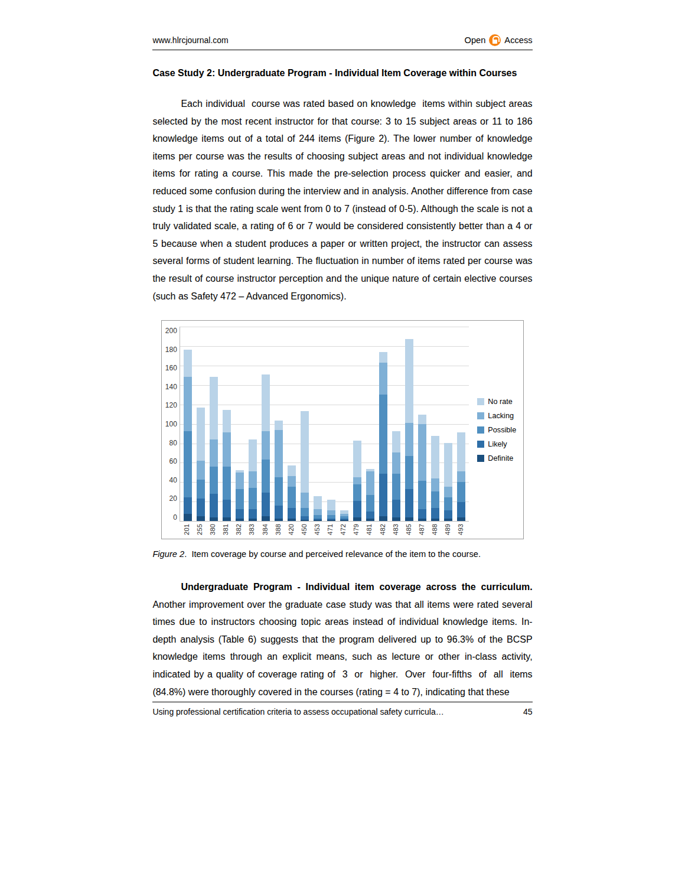www.hlrcjournal.com Open Access
Case Study 2: Undergraduate Program - Individual Item Coverage within Courses
Each individual course was rated based on knowledge items within subject areas selected by the most recent instructor for that course: 3 to 15 subject areas or 11 to 186 knowledge items out of a total of 244 items (Figure 2). The lower number of knowledge items per course was the results of choosing subject areas and not individual knowledge items for rating a course. This made the pre-selection process quicker and easier, and reduced some confusion during the interview and in analysis. Another difference from case study 1 is that the rating scale went from 0 to 7 (instead of 0-5). Although the scale is not a truly validated scale, a rating of 6 or 7 would be considered consistently better than a 4 or 5 because when a student produces a paper or written project, the instructor can assess several forms of student learning. The fluctuation in number of items rated per course was the result of course instructor perception and the unique nature of certain elective courses (such as Safety 472 – Advanced Ergonomics).
200 180 160 140 120 100 80 60 40 20 0
201 255 380 381 382 383 384 388 420 450 453 471 472 479 481 482 483 485 487 488 489 493
No rate
Lacking
Possible
Likely
Definite
Figure 2. Item coverage by course and perceived relevance of the item to the course.
Undergraduate Program - Individual item coverage across the curriculum. Another improvement over the graduate case study was that all items were rated several times due to instructors choosing topic areas instead of individual knowledge items. In-depth analysis (Table 6) suggests that the program delivered up to 96.3% of the BCSP knowledge items through an explicit means, such as lecture or other in-class activity, indicated by a quality of coverage rating of 3 or higher. Over four-fifths of all items (84.8%) were thoroughly covered in the courses (rating = 4 to 7), indicating that these
Using professional certification criteria to assess occupational safety curricula… 45